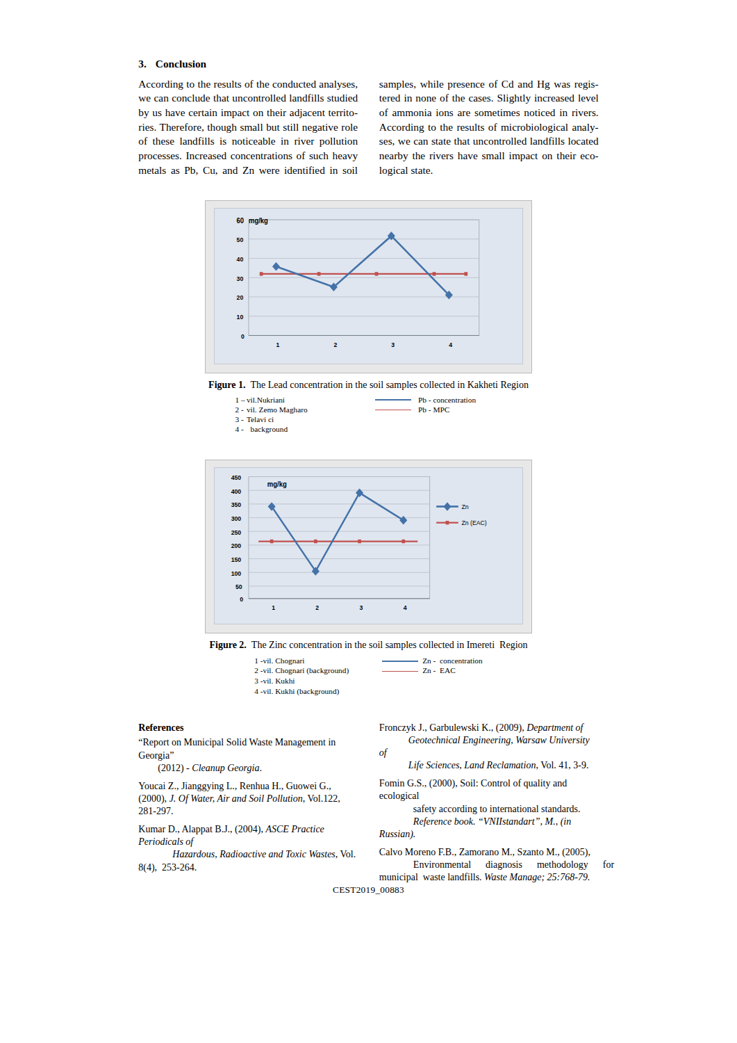3. Conclusion
According to the results of the conducted analyses, we can conclude that uncontrolled landfills studied by us have certain impact on their adjacent territories. Therefore, though small but still negative role of these landfills is noticeable in river pollution processes. Increased concentrations of such heavy metals as Pb, Cu, and Zn were identified in soil samples, while presence of Cd and Hg was registered in none of the cases. Slightly increased level of ammonia ions are sometimes noticed in rivers. According to the results of microbiological analyses, we can state that uncontrolled landfills located nearby the rivers have small impact on their ecological state.
60 mg/kg 50 40 30 20 10 0 1 2 3 4
Figure 1. The Lead concentration in the soil samples collected in Kakheti Region
1 –vil.Nukriani
2 -vil. Zemo Magharo
3 -Telavi ci
4 - background
Pb - concentration
Pb - MPC
450 400 350 300 250 200 150 100 50 0 mg/kg 1 2 3 4 Zn Zn (EAC)
Figure 2. The Zinc concentration in the soil samples collected in Imereti Region
1 -vil. Chognari
2 -vil. Chognari (background)
3 -vil. Kukhi
4 -vil. Kukhi (background)
Zn - concentration
Zn - EAC
References
“Report on Municipal Solid Waste Management in Georgia”
(2012) - Cleanup Georgia.
Youcai Z., Jianggying L., Renhua H., Guowei G., (2000), J. Of Water, Air and Soil Pollution, Vol.122, 281-297.
Kumar D., Alappat B.J., (2004), ASCE Practice Periodicals of
Hazardous, Radioactive and Toxic Wastes, Vol. 8(4), 253-264.
Fronczyk J., Garbulewski K., (2009), Department of
Geotechnical Engineering, Warsaw University of
Life Sciences, Land Reclamation, Vol. 41, 3-9.
Fomin G.S., (2000), Soil: Control of quality and ecological
safety according to international standards.
Reference book. “VNIIstandart”, M., (in Russian).
Calvo Moreno F.B., Zamorano M., Szanto M., (2005),
Environmental diagnosis methodology for
municipal waste landfills. Waste Manage; 25:768-79.
CEST2019_00883